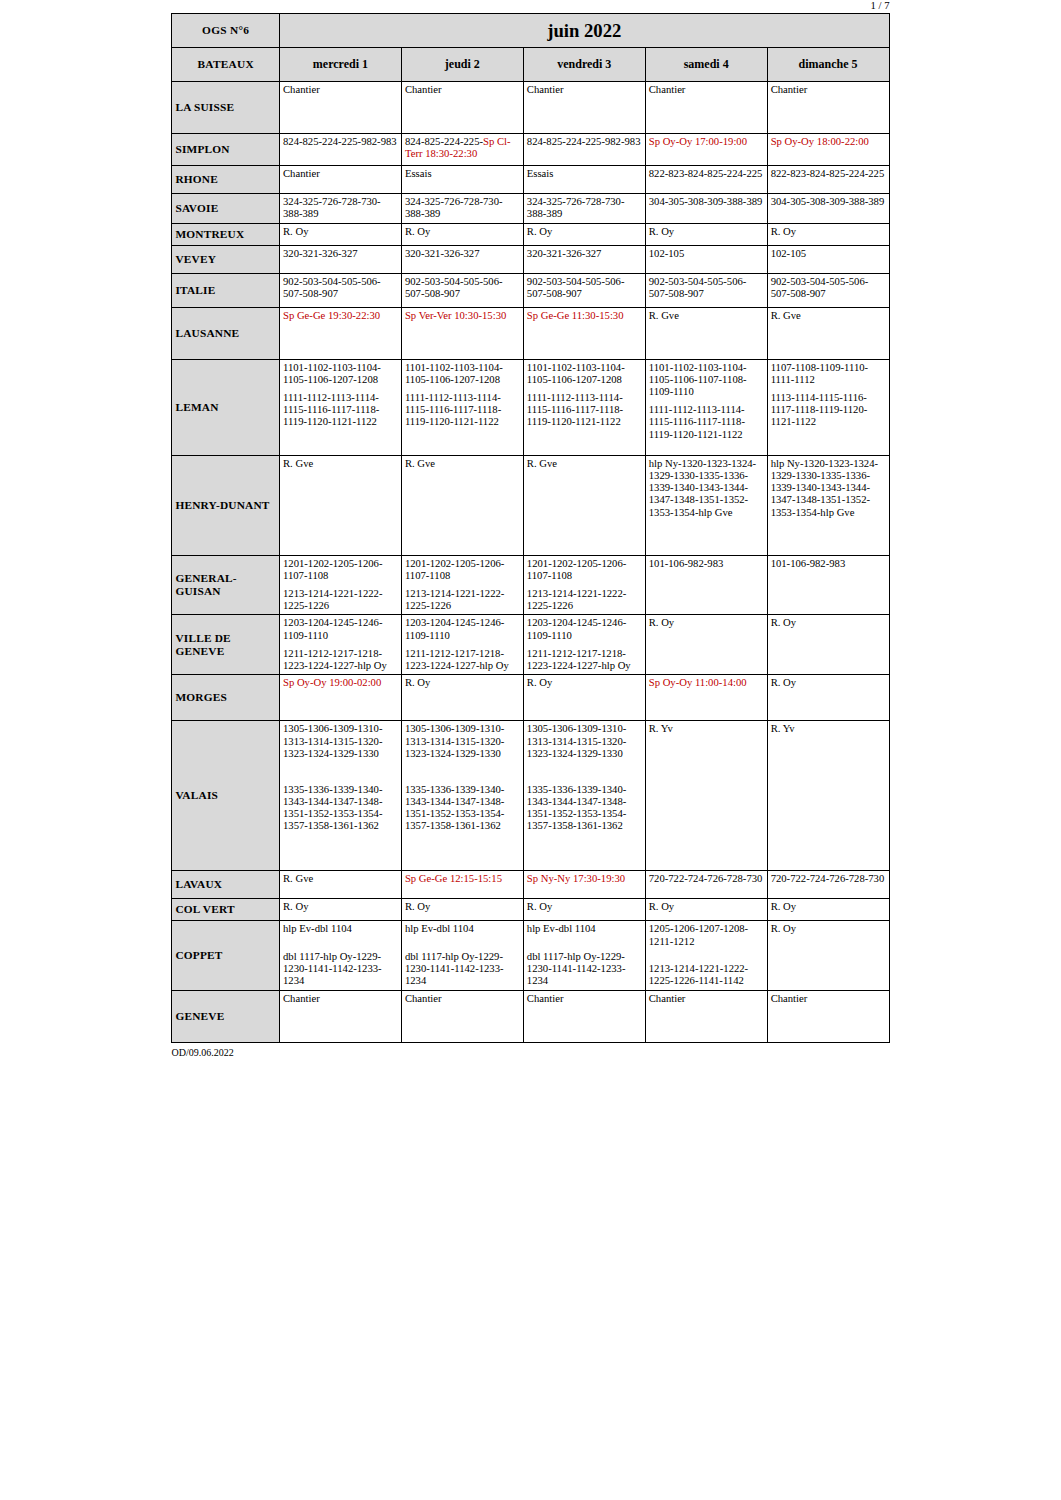1 / 7
| OGS N°6 | juin 2022 |
| BATEAUX | mercredi 1 | jeudi 2 | vendredi 3 | samedi 4 | dimanche 5 |
| LA SUISSE | Chantier | Chantier | Chantier | Chantier | Chantier |
| SIMPLON | 824-825-224-225-982-983 | 824-825-224-225- Sp Cl-Terr 18:30-22:30 | 824-825-224-225-982-983 | Sp Oy-Oy 17:00-19:00 | Sp Oy-Oy 18:00-22:00 |
| RHONE | Chantier | Essais | Essais | 822-823-824-825-224-225 | 822-823-824-825-224-225 |
| SAVOIE | 324-325-726-728-730-388-389 | 324-325-726-728-730-388-389 | 324-325-726-728-730-388-389 | 304-305-308-309-388-389 | 304-305-308-309-388-389 |
| MONTREUX | R. Oy | R. Oy | R. Oy | R. Oy | R. Oy |
| VEVEY | 320-321-326-327 | 320-321-326-327 | 320-321-326-327 | 102-105 | 102-105 |
| ITALIE | 902-503-504-505-506-507-508-907 | 902-503-504-505-506-507-508-907 | 902-503-504-505-506-507-508-907 | 902-503-504-505-506-507-508-907 | 902-503-504-505-506-507-508-907 |
| LAUSANNE | Sp Ge-Ge 19:30-22:30 | Sp Ver-Ver 10:30-15:30 | Sp Ge-Ge 11:30-15:30 | R. Gve | R. Gve |
| LEMAN | 1101-1102-1103-1104-1105-1106-1207-1208 1111-1112-1113-1114-1115-1116-1117-1118-1119-1120-1121-1122 | 1101-1102-1103-1104-1105-1106-1207-1208 1111-1112-1113-1114-1115-1116-1117-1118-1119-1120-1121-1122 | 1101-1102-1103-1104-1105-1106-1207-1208 1111-1112-1113-1114-1115-1116-1117-1118-1119-1120-1121-1122 | 1101-1102-1103-1104-1105-1106-1107-1108-1109-1110 1111-1112-1113-1114-1115-1116-1117-1118-1119-1120-1121-1122 | 1107-1108-1109-1110-1111-1112 1113-1114-1115-1116-1117-1118-1119-1120-1121-1122 |
| HENRY-DUNANT | R. Gve | R. Gve | R. Gve | hlp Ny-1320-1323-1324-1329-1330-1335-1336-1339-1340-1343-1344-1347-1348-1351-1352-1353-1354-hlp Gve | hlp Ny-1320-1323-1324-1329-1330-1335-1336-1339-1340-1343-1344-1347-1348-1351-1352-1353-1354-hlp Gve |
| GENERAL-GUISAN | 1201-1202-1205-1206-1107-1108 1213-1214-1221-1222-1225-1226 | 1201-1202-1205-1206-1107-1108 1213-1214-1221-1222-1225-1226 | 1201-1202-1205-1206-1107-1108 1213-1214-1221-1222-1225-1226 | 101-106-982-983 | 101-106-982-983 |
| VILLE DE GENEVE | 1203-1204-1245-1246-1109-1110 1211-1212-1217-1218-1223-1224-1227-hlp Oy | 1203-1204-1245-1246-1109-1110 1211-1212-1217-1218-1223-1224-1227-hlp Oy | 1203-1204-1245-1246-1109-1110 1211-1212-1217-1218-1223-1224-1227-hlp Oy | R. Oy | R. Oy |
| MORGES | Sp Oy-Oy 19:00-02:00 | R. Oy | R. Oy | Sp Oy-Oy 11:00-14:00 | R. Oy |
| VALAIS | 1305-1306-1309-1310-1313-1314-1315-1320-1323-1324-1329-1330 1335-1336-1339-1340-1343-1344-1347-1348-1351-1352-1353-1354-1357-1358-1361-1362 | 1305-1306-1309-1310-1313-1314-1315-1320-1323-1324-1329-1330 1335-1336-1339-1340-1343-1344-1347-1348-1351-1352-1353-1354-1357-1358-1361-1362 | 1305-1306-1309-1310-1313-1314-1315-1320-1323-1324-1329-1330 1335-1336-1339-1340-1343-1344-1347-1348-1351-1352-1353-1354-1357-1358-1361-1362 | R. Yv | R. Yv |
| LAVAUX | R. Gve | Sp Ge-Ge 12:15-15:15 | Sp Ny-Ny 17:30-19:30 | 720-722-724-726-728-730 | 720-722-724-726-728-730 |
| COL VERT | R. Oy | R. Oy | R. Oy | R. Oy | R. Oy |
| COPPET | hlp Ev-dbl 1104 dbl 1117-hlp Oy-1229-1230-1141-1142-1233-1234 | hlp Ev-dbl 1104 dbl 1117-hlp Oy-1229-1230-1141-1142-1233-1234 | hlp Ev-dbl 1104 dbl 1117-hlp Oy-1229-1230-1141-1142-1233-1234 | 1205-1206-1207-1208-1211-1212 1213-1214-1221-1222-1225-1226-1141-1142 | R. Oy |
| GENEVE | Chantier | Chantier | Chantier | Chantier | Chantier |
OD/09.06.2022